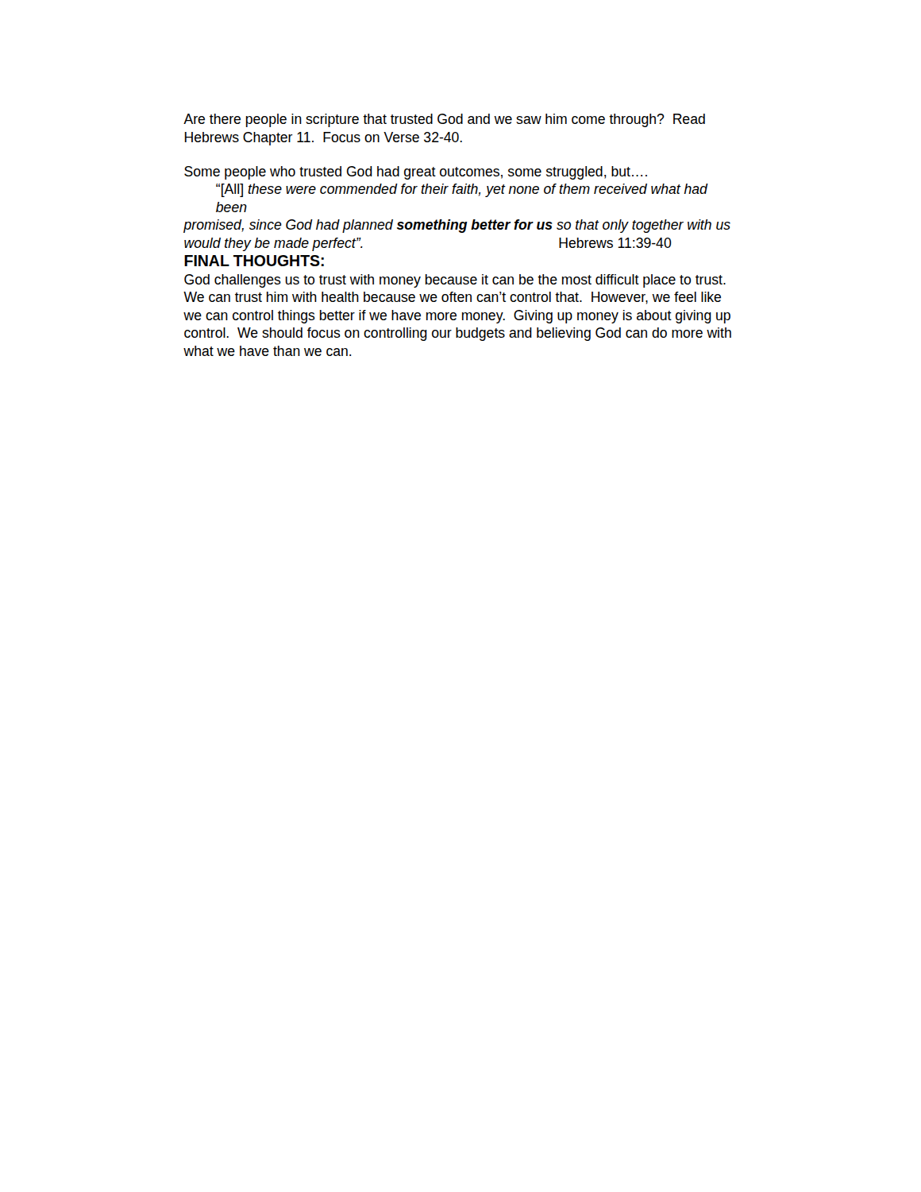Are there people in scripture that trusted God and we saw him come through? Read Hebrews Chapter 11. Focus on Verse 32-40.
Some people who trusted God had great outcomes, some struggled, but….
“[All] these were commended for their faith, yet none of them received what had been
promised, since God had planned something better for us so that only together with us
would they be made perfect”. Hebrews 11:39-40
FINAL THOUGHTS:
God challenges us to trust with money because it can be the most difficult place to trust. We can trust him with health because we often can’t control that. However, we feel like we can control things better if we have more money. Giving up money is about giving up control. We should focus on controlling our budgets and believing God can do more with what we have than we can.